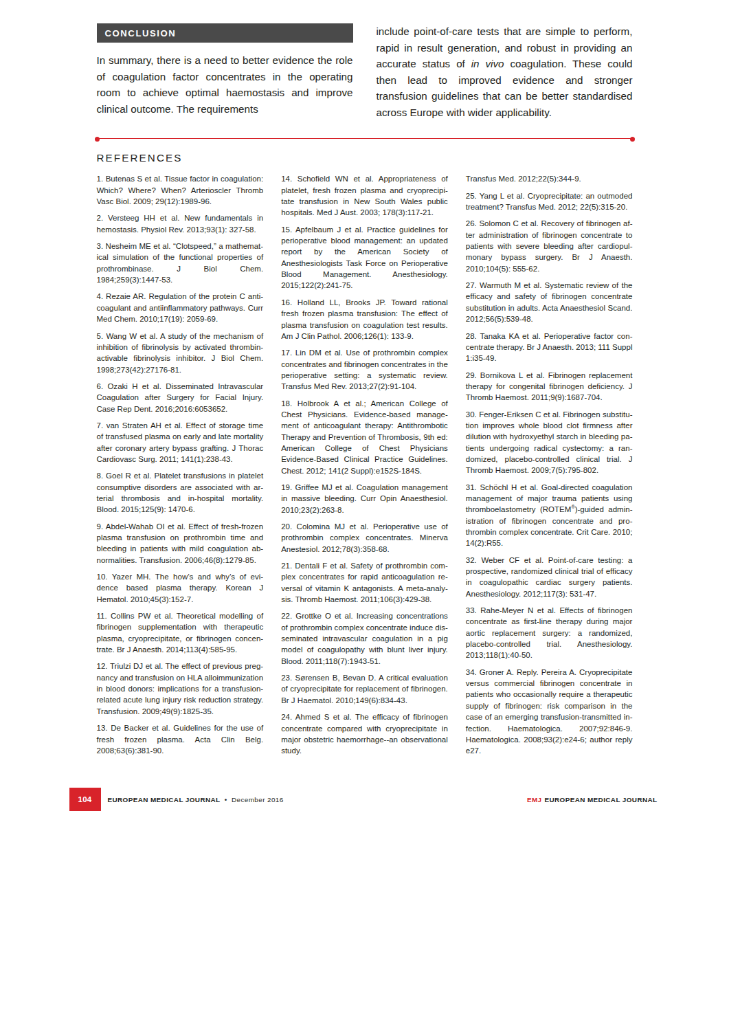Conclusion
In summary, there is a need to better evidence the role of coagulation factor concentrates in the operating room to achieve optimal haemostasis and improve clinical outcome. The requirements
include point-of-care tests that are simple to perform, rapid in result generation, and robust in providing an accurate status of in vivo coagulation. These could then lead to improved evidence and stronger transfusion guidelines that can be better standardised across Europe with wider applicability.
References
1. Butenas S et al. Tissue factor in coagulation: Which? Where? When? Arterioscler Thromb Vasc Biol. 2009; 29(12):1989-96.
2. Versteeg HH et al. New fundamentals in hemostasis. Physiol Rev. 2013;93(1): 327-58.
3. Nesheim ME et al. “Clotspeed,” a mathematical simulation of the functional properties of prothrombinase. J Biol Chem. 1984;259(3):1447-53.
4. Rezaie AR. Regulation of the protein C anticoagulant and antiinflammatory pathways. Curr Med Chem. 2010;17(19): 2059-69.
5. Wang W et al. A study of the mechanism of inhibition of fibrinolysis by activated thrombin-activable fibrinolysis inhibitor. J Biol Chem. 1998;273(42):27176-81.
6. Ozaki H et al. Disseminated Intravascular Coagulation after Surgery for Facial Injury. Case Rep Dent. 2016;2016:6053652.
7. van Straten AH et al. Effect of storage time of transfused plasma on early and late mortality after coronary artery bypass grafting. J Thorac Cardiovasc Surg. 2011; 141(1):238-43.
8. Goel R et al. Platelet transfusions in platelet consumptive disorders are associated with arterial thrombosis and in-hospital mortality. Blood. 2015;125(9): 1470-6.
9. Abdel-Wahab OI et al. Effect of fresh-frozen plasma transfusion on prothrombin time and bleeding in patients with mild coagulation abnormalities. Transfusion. 2006;46(8):1279-85.
10. Yazer MH. The how’s and why’s of evidence based plasma therapy. Korean J Hematol. 2010;45(3):152-7.
11. Collins PW et al. Theoretical modelling of fibrinogen supplementation with therapeutic plasma, cryoprecipitate, or fibrinogen concentrate. Br J Anaesth. 2014;113(4):585-95.
12. Triulzi DJ et al. The effect of previous pregnancy and transfusion on HLA alloimmunization in blood donors: implications for a transfusion-related acute lung injury risk reduction strategy. Transfusion. 2009;49(9):1825-35.
13. De Backer et al. Guidelines for the use of fresh frozen plasma. Acta Clin Belg. 2008;63(6):381-90.
14. Schofield WN et al. Appropriateness of platelet, fresh frozen plasma and cryoprecipitate transfusion in New South Wales public hospitals. Med J Aust. 2003; 178(3):117-21.
15. Apfelbaum J et al. Practice guidelines for perioperative blood management: an updated report by the American Society of Anesthesiologists Task Force on Perioperative Blood Management. Anesthesiology. 2015;122(2):241-75.
16. Holland LL, Brooks JP. Toward rational fresh frozen plasma transfusion: The effect of plasma transfusion on coagulation test results. Am J Clin Pathol. 2006;126(1): 133-9.
17. Lin DM et al. Use of prothrombin complex concentrates and fibrinogen concentrates in the perioperative setting: a systematic review. Transfus Med Rev. 2013;27(2):91-104.
18. Holbrook A et al.; American College of Chest Physicians. Evidence-based management of anticoagulant therapy: Antithrombotic Therapy and Prevention of Thrombosis, 9th ed: American College of Chest Physicians Evidence-Based Clinical Practice Guidelines. Chest. 2012; 141(2 Suppl):e152S-184S.
19. Griffee MJ et al. Coagulation management in massive bleeding. Curr Opin Anaesthesiol. 2010;23(2):263-8.
20. Colomina MJ et al. Perioperative use of prothrombin complex concentrates. Minerva Anestesiol. 2012;78(3):358-68.
21. Dentali F et al. Safety of prothrombin complex concentrates for rapid anticoagulation reversal of vitamin K antagonists. A meta-analysis. Thromb Haemost. 2011;106(3):429-38.
22. Grottke O et al. Increasing concentrations of prothrombin complex concentrate induce disseminated intravascular coagulation in a pig model of coagulopathy with blunt liver injury. Blood. 2011;118(7):1943-51.
23. Sørensen B, Bevan D. A critical evaluation of cryoprecipitate for replacement of fibrinogen. Br J Haematol. 2010;149(6):834-43.
24. Ahmed S et al. The efficacy of fibrinogen concentrate compared with cryoprecipitate in major obstetric haemorrhage--an observational study.
Transfus Med. 2012;22(5):344-9.
25. Yang L et al. Cryoprecipitate: an outmoded treatment? Transfus Med. 2012; 22(5):315-20.
26. Solomon C et al. Recovery of fibrinogen after administration of fibrinogen concentrate to patients with severe bleeding after cardiopulmonary bypass surgery. Br J Anaesth. 2010;104(5): 555-62.
27. Warmuth M et al. Systematic review of the efficacy and safety of fibrinogen concentrate substitution in adults. Acta Anaesthesiol Scand. 2012;56(5):539-48.
28. Tanaka KA et al. Perioperative factor concentrate therapy. Br J Anaesth. 2013; 111 Suppl 1:i35-49.
29. Bornikova L et al. Fibrinogen replacement therapy for congenital fibrinogen deficiency. J Thromb Haemost. 2011;9(9):1687-704.
30. Fenger-Eriksen C et al. Fibrinogen substitution improves whole blood clot firmness after dilution with hydroxyethyl starch in bleeding patients undergoing radical cystectomy: a randomized, placebo-controlled clinical trial. J Thromb Haemost. 2009;7(5):795-802.
31. Schöchl H et al. Goal-directed coagulation management of major trauma patients using thromboelastometry (ROTEM®)-guided administration of fibrinogen concentrate and prothrombin complex concentrate. Crit Care. 2010; 14(2):R55.
32. Weber CF et al. Point-of-care testing: a prospective, randomized clinical trial of efficacy in coagulopathic cardiac surgery patients. Anesthesiology. 2012;117(3): 531-47.
33. Rahe-Meyer N et al. Effects of fibrinogen concentrate as first-line therapy during major aortic replacement surgery: a randomized, placebo-controlled trial. Anesthesiology. 2013;118(1):40-50.
34. Groner A. Reply. Pereira A. Cryoprecipitate versus commercial fibrinogen concentrate in patients who occasionally require a therapeutic supply of fibrinogen: risk comparison in the case of an emerging transfusion-transmitted infection. Haematologica. 2007;92:846-9. Haematologica. 2008;93(2):e24-6; author reply e27.
104
EUROPEAN MEDICAL JOURNAL • December 2016
EMJEUROPEAN MEDICAL JOURNAL